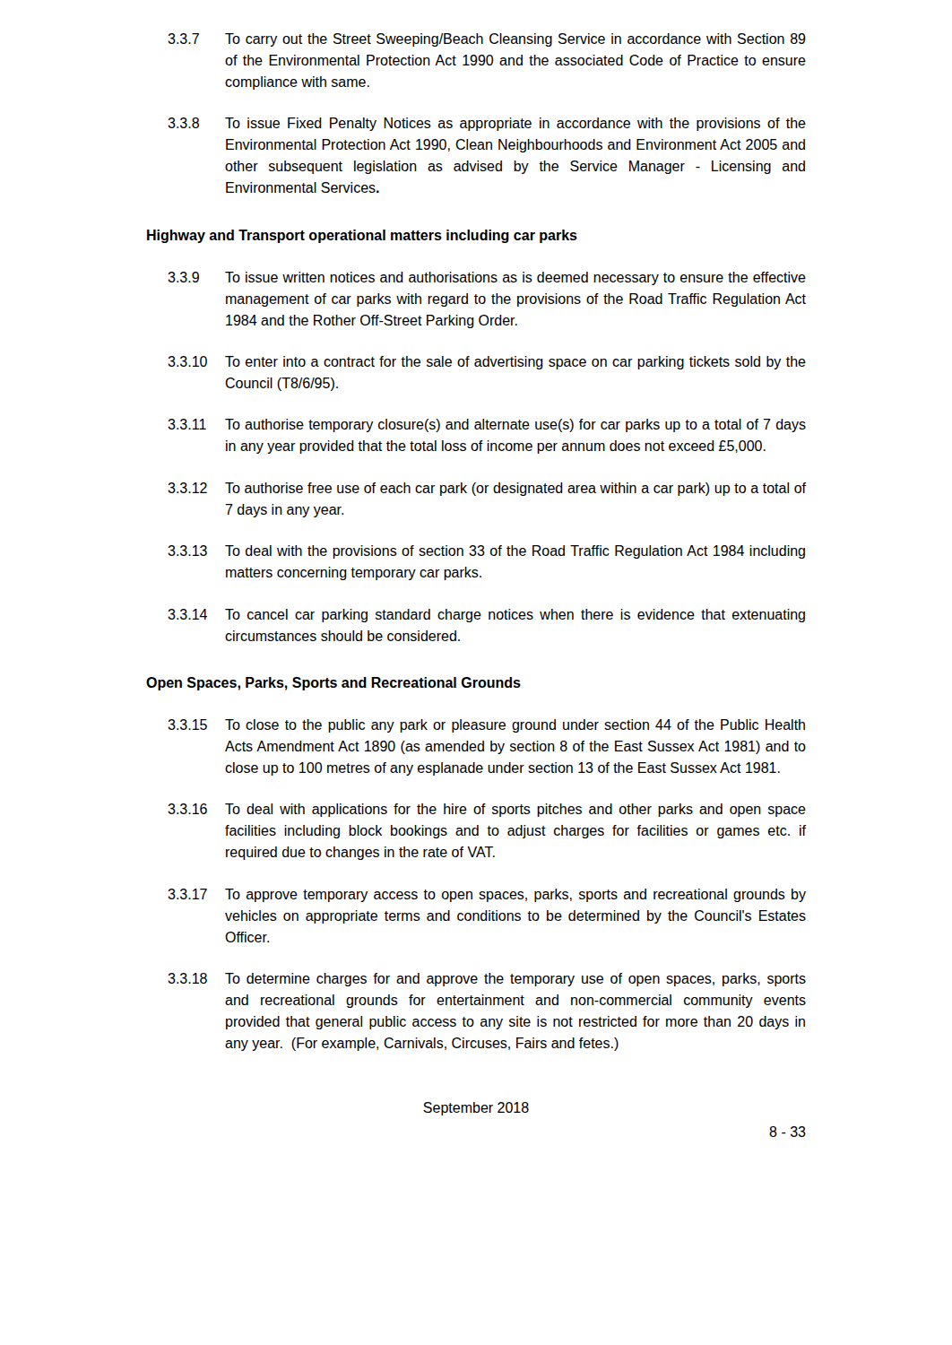3.3.7
To carry out the Street Sweeping/Beach Cleansing Service in accordance with Section 89 of the Environmental Protection Act 1990 and the associated Code of Practice to ensure compliance with same.
3.3.8
To issue Fixed Penalty Notices as appropriate in accordance with the provisions of the Environmental Protection Act 1990, Clean Neighbourhoods and Environment Act 2005 and other subsequent legislation as advised by the Service Manager - Licensing and Environmental Services.
Highway and Transport operational matters including car parks
3.3.9
To issue written notices and authorisations as is deemed necessary to ensure the effective management of car parks with regard to the provisions of the Road Traffic Regulation Act 1984 and the Rother Off-Street Parking Order.
3.3.10
To enter into a contract for the sale of advertising space on car parking tickets sold by the Council (T8/6/95).
3.3.11
To authorise temporary closure(s) and alternate use(s) for car parks up to a total of 7 days in any year provided that the total loss of income per annum does not exceed £5,000.
3.3.12
To authorise free use of each car park (or designated area within a car park) up to a total of 7 days in any year.
3.3.13
To deal with the provisions of section 33 of the Road Traffic Regulation Act 1984 including matters concerning temporary car parks.
3.3.14
To cancel car parking standard charge notices when there is evidence that extenuating circumstances should be considered.
Open Spaces, Parks, Sports and Recreational Grounds
3.3.15
To close to the public any park or pleasure ground under section 44 of the Public Health Acts Amendment Act 1890 (as amended by section 8 of the East Sussex Act 1981) and to close up to 100 metres of any esplanade under section 13 of the East Sussex Act 1981.
3.3.16
To deal with applications for the hire of sports pitches and other parks and open space facilities including block bookings and to adjust charges for facilities or games etc. if required due to changes in the rate of VAT.
3.3.17
To approve temporary access to open spaces, parks, sports and recreational grounds by vehicles on appropriate terms and conditions to be determined by the Council's Estates Officer.
3.3.18
To determine charges for and approve the temporary use of open spaces, parks, sports and recreational grounds for entertainment and non-commercial community events provided that general public access to any site is not restricted for more than 20 days in any year. (For example, Carnivals, Circuses, Fairs and fetes.)
September 2018
8 - 33